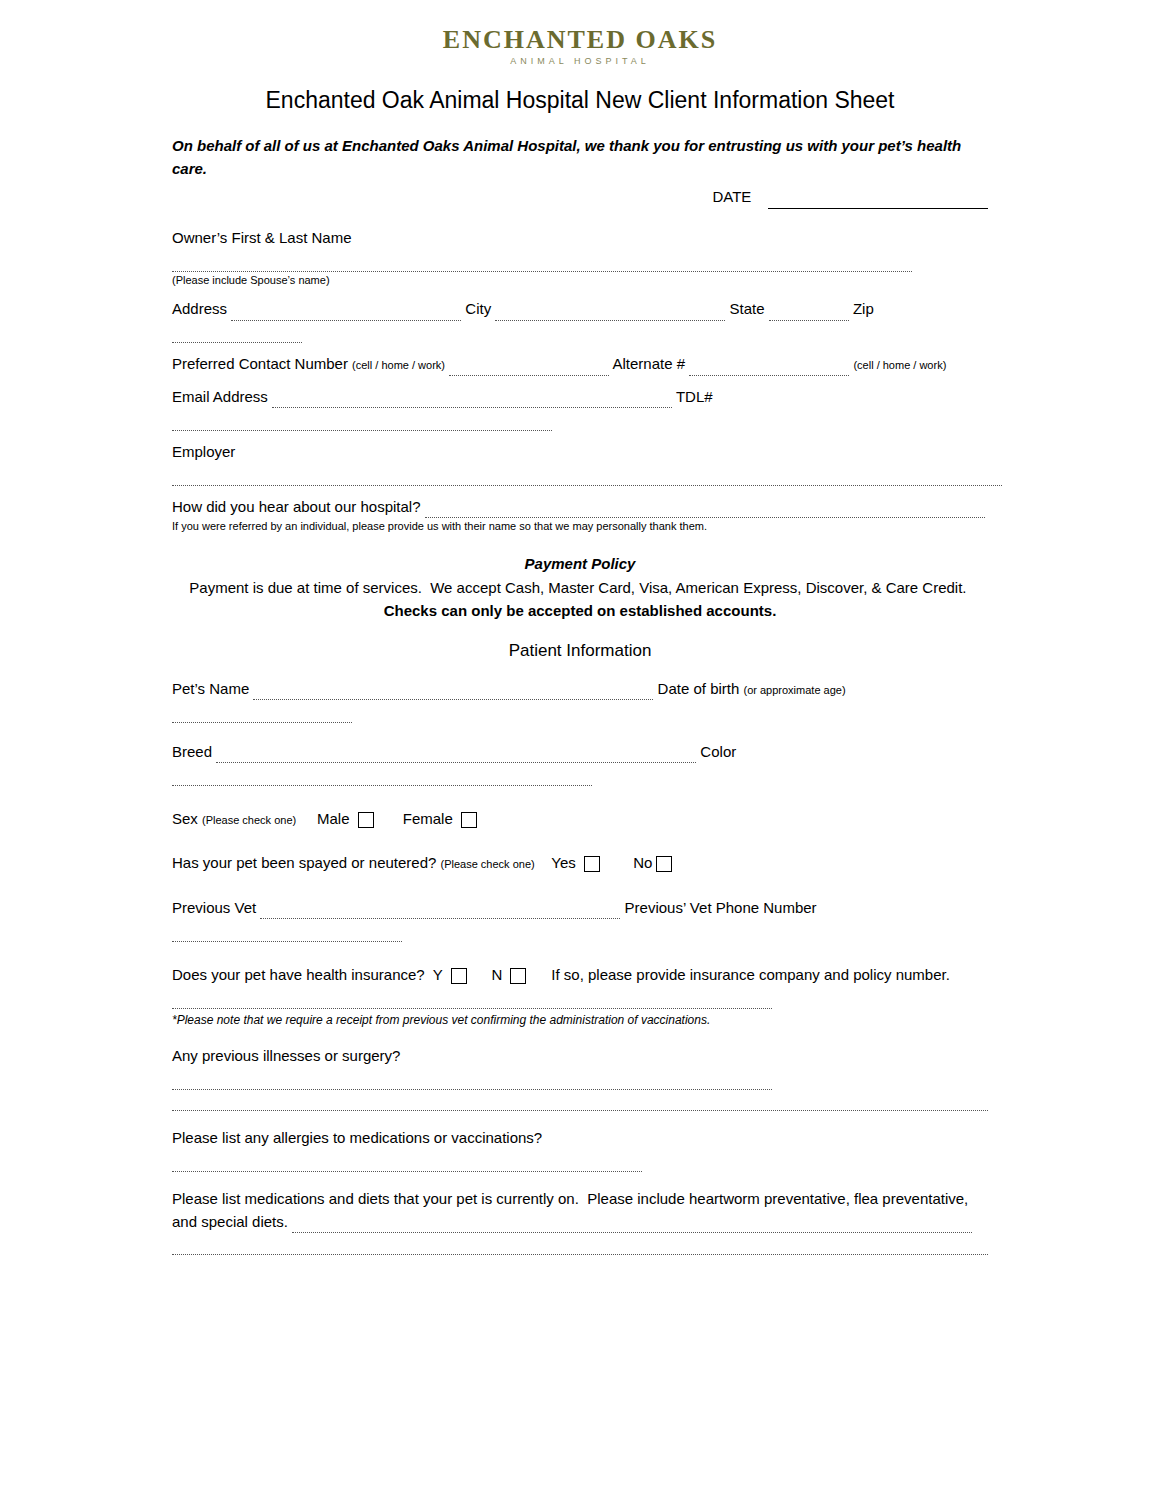ENCHANTED OAKS
ANIMAL HOSPITAL
Enchanted Oak Animal Hospital New Client Information Sheet
On behalf of all of us at Enchanted Oaks Animal Hospital, we thank you for entrusting us with your pet’s health care.
DATE
Owner’s First & Last Name
(Please include Spouse’s name)
Address City State Zip
Preferred Contact Number (cell / home / work) Alternate # (cell / home / work)
Email Address TDL#
Employer
How did you hear about our hospital?
If you were referred by an individual, please provide us with their name so that we may personally thank them.
Payment Policy
Payment is due at time of services. We accept Cash, Master Card, Visa, American Express, Discover, & Care Credit. Checks can only be accepted on established accounts.
Patient Information
Pet’s Name Date of birth (or approximate age)
Breed Color
Sex (Please check one) Male Female
Has your pet been spayed or neutered? (Please check one) Yes No
Previous Vet Previous’ Vet Phone Number
Does your pet have health insurance? Y N If so, please provide insurance company and policy number.
*Please note that we require a receipt from previous vet confirming the administration of vaccinations.
Any previous illnesses or surgery?
Please list any allergies to medications or vaccinations?
Please list medications and diets that your pet is currently on. Please include heartworm preventative, flea preventative, and special diets.